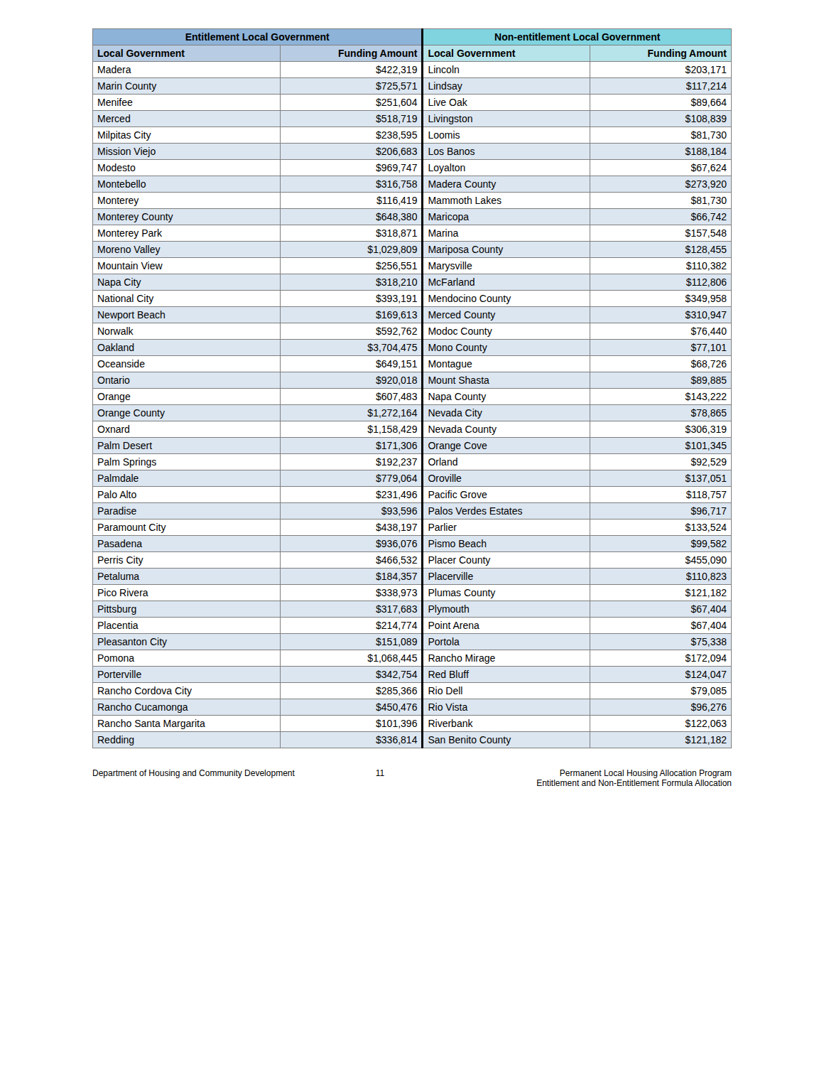| Entitlement Local Government | Non-entitlement Local Government |
| --- | --- |
| Local Government | Funding Amount | Local Government | Funding Amount |
| Madera | $422,319 | Lincoln | $203,171 |
| Marin County | $725,571 | Lindsay | $117,214 |
| Menifee | $251,604 | Live Oak | $89,664 |
| Merced | $518,719 | Livingston | $108,839 |
| Milpitas City | $238,595 | Loomis | $81,730 |
| Mission Viejo | $206,683 | Los Banos | $188,184 |
| Modesto | $969,747 | Loyalton | $67,624 |
| Montebello | $316,758 | Madera County | $273,920 |
| Monterey | $116,419 | Mammoth Lakes | $81,730 |
| Monterey County | $648,380 | Maricopa | $66,742 |
| Monterey Park | $318,871 | Marina | $157,548 |
| Moreno Valley | $1,029,809 | Mariposa County | $128,455 |
| Mountain View | $256,551 | Marysville | $110,382 |
| Napa City | $318,210 | McFarland | $112,806 |
| National City | $393,191 | Mendocino County | $349,958 |
| Newport Beach | $169,613 | Merced County | $310,947 |
| Norwalk | $592,762 | Modoc County | $76,440 |
| Oakland | $3,704,475 | Mono County | $77,101 |
| Oceanside | $649,151 | Montague | $68,726 |
| Ontario | $920,018 | Mount Shasta | $89,885 |
| Orange | $607,483 | Napa County | $143,222 |
| Orange County | $1,272,164 | Nevada City | $78,865 |
| Oxnard | $1,158,429 | Nevada County | $306,319 |
| Palm Desert | $171,306 | Orange Cove | $101,345 |
| Palm Springs | $192,237 | Orland | $92,529 |
| Palmdale | $779,064 | Oroville | $137,051 |
| Palo Alto | $231,496 | Pacific Grove | $118,757 |
| Paradise | $93,596 | Palos Verdes Estates | $96,717 |
| Paramount City | $438,197 | Parlier | $133,524 |
| Pasadena | $936,076 | Pismo Beach | $99,582 |
| Perris City | $466,532 | Placer County | $455,090 |
| Petaluma | $184,357 | Placerville | $110,823 |
| Pico Rivera | $338,973 | Plumas County | $121,182 |
| Pittsburg | $317,683 | Plymouth | $67,404 |
| Placentia | $214,774 | Point Arena | $67,404 |
| Pleasanton City | $151,089 | Portola | $75,338 |
| Pomona | $1,068,445 | Rancho Mirage | $172,094 |
| Porterville | $342,754 | Red Bluff | $124,047 |
| Rancho Cordova City | $285,366 | Rio Dell | $79,085 |
| Rancho Cucamonga | $450,476 | Rio Vista | $96,276 |
| Rancho Santa Margarita | $101,396 | Riverbank | $122,063 |
| Redding | $336,814 | San Benito County | $121,182 |
Department of Housing and Community Development
11
Permanent Local Housing Allocation Program
Entitlement and Non-Entitlement Formula Allocation